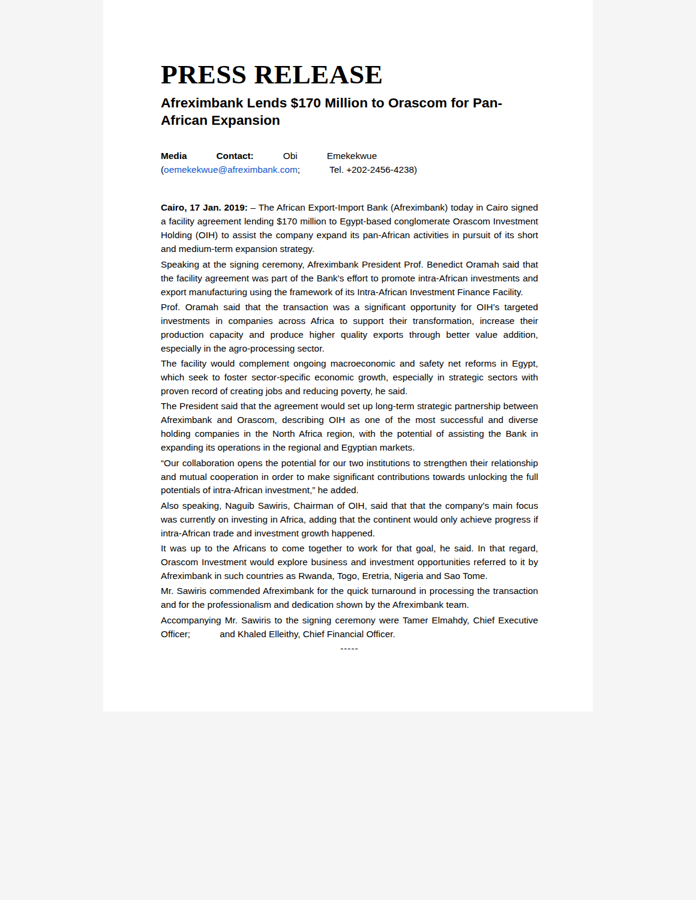PRESS RELEASE
Afreximbank Lends $170 Million to Orascom for Pan-African Expansion
Media Contact: Obi Emekekwue (oemekekwue@afreximbank.com; Tel. +202-2456-4238)
Cairo, 17 Jan. 2019: – The African Export-Import Bank (Afreximbank) today in Cairo signed a facility agreement lending $170 million to Egypt-based conglomerate Orascom Investment Holding (OIH) to assist the company expand its pan-African activities in pursuit of its short and medium-term expansion strategy.
Speaking at the signing ceremony, Afreximbank President Prof. Benedict Oramah said that the facility agreement was part of the Bank’s effort to promote intra-African investments and export manufacturing using the framework of its Intra-African Investment Finance Facility.
Prof. Oramah said that the transaction was a significant opportunity for OIH’s targeted investments in companies across Africa to support their transformation, increase their production capacity and produce higher quality exports through better value addition, especially in the agro-processing sector.
The facility would complement ongoing macroeconomic and safety net reforms in Egypt, which seek to foster sector-specific economic growth, especially in strategic sectors with proven record of creating jobs and reducing poverty, he said.
The President said that the agreement would set up long-term strategic partnership between Afreximbank and Orascom, describing OIH as one of the most successful and diverse holding companies in the North Africa region, with the potential of assisting the Bank in expanding its operations in the regional and Egyptian markets.
“Our collaboration opens the potential for our two institutions to strengthen their relationship and mutual cooperation in order to make significant contributions towards unlocking the full potentials of intra-African investment,” he added.
Also speaking, Naguib Sawiris, Chairman of OIH, said that that the company’s main focus was currently on investing in Africa, adding that the continent would only achieve progress if intra-African trade and investment growth happened.
It was up to the Africans to come together to work for that goal, he said. In that regard, Orascom Investment would explore business and investment opportunities referred to it by Afreximbank in such countries as Rwanda, Togo, Eretria, Nigeria and Sao Tome.
Mr. Sawiris commended Afreximbank for the quick turnaround in processing the transaction and for the professionalism and dedication shown by the Afreximbank team.
Accompanying Mr. Sawiris to the signing ceremony were Tamer Elmahdy, Chief Executive Officer; and Khaled Elleithy, Chief Financial Officer.
-----